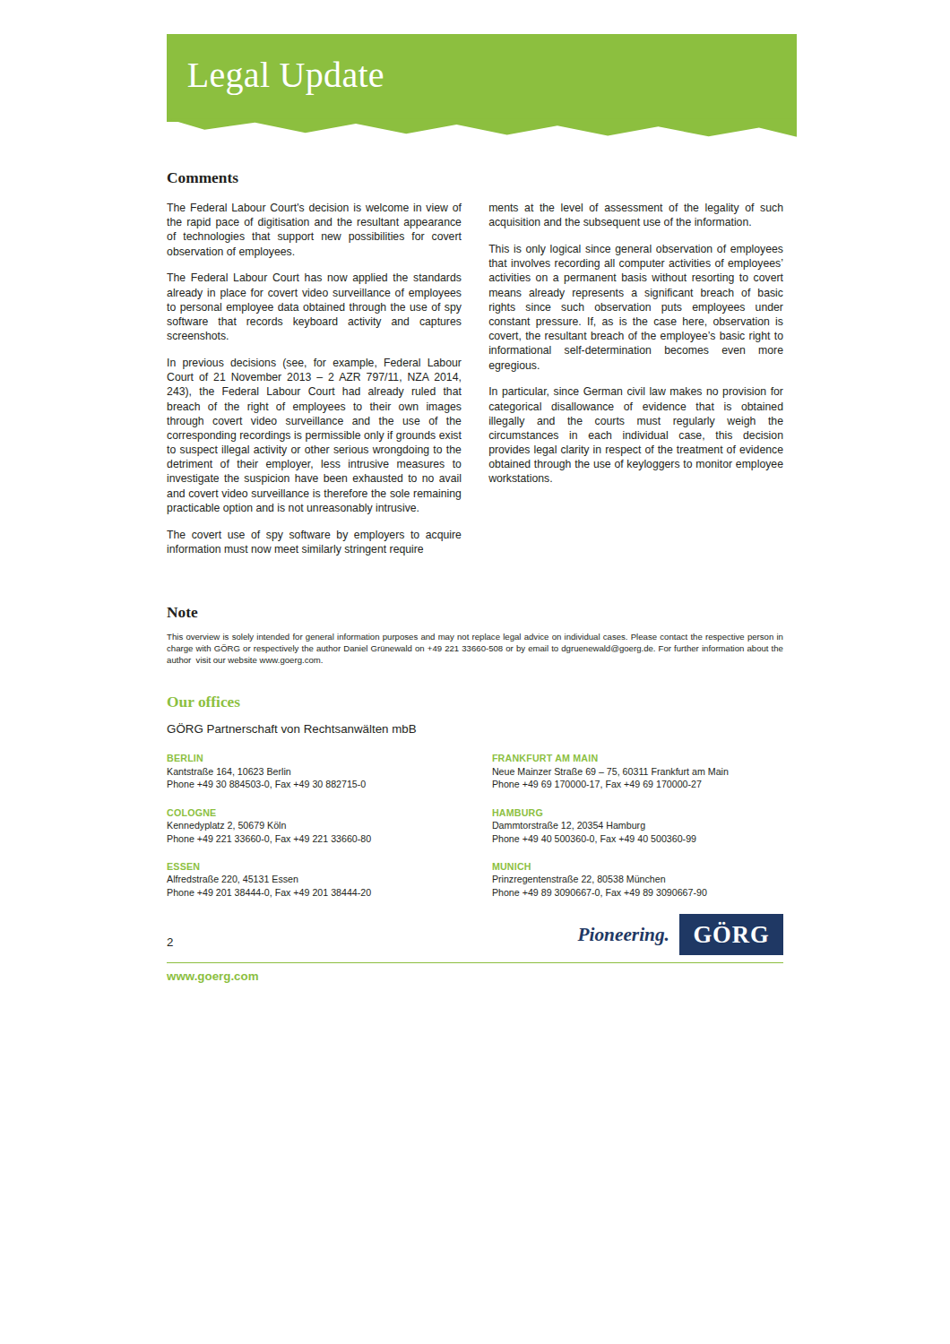Legal Update
Comments
The Federal Labour Court's decision is welcome in view of the rapid pace of digitisation and the resultant appearance of technologies that support new possibilities for covert observation of employees.
The Federal Labour Court has now applied the standards already in place for covert video surveillance of employees to personal employee data obtained through the use of spy software that records keyboard activity and captures screenshots.
In previous decisions (see, for example, Federal Labour Court of 21 November 2013 – 2 AZR 797/11, NZA 2014, 243), the Federal Labour Court had already ruled that breach of the right of employees to their own images through covert video surveillance and the use of the corresponding recordings is permissible only if grounds exist to suspect illegal activity or other serious wrongdoing to the detriment of their employer, less intrusive measures to investigate the suspicion have been exhausted to no avail and covert video surveillance is therefore the sole remaining practicable option and is not unreasonably intrusive.
The covert use of spy software by employers to acquire information must now meet similarly stringent require
ments at the level of assessment of the legality of such acquisition and the subsequent use of the information.
This is only logical since general observation of employees that involves recording all computer activities of employees’ activities on a permanent basis without resorting to covert means already represents a significant breach of basic rights since such observation puts employees under constant pressure. If, as is the case here, observation is covert, the resultant breach of the employee’s basic right to informational self-determination becomes even more egregious.
In particular, since German civil law makes no provision for categorical disallowance of evidence that is obtained illegally and the courts must regularly weigh the circumstances in each individual case, this decision provides legal clarity in respect of the treatment of evidence obtained through the use of keyloggers to monitor employee workstations.
Note
This overview is solely intended for general information purposes and may not replace legal advice on individual cases. Please contact the respective person in charge with GÖRG or respectively the author Daniel Grünewald on +49 221 33660-508 or by email to dgruenewald@goerg.de. For further information about the author visit our website www.goerg.com.
Our offices
GÖRG Partnerschaft von Rechtsanwälten mbB
BERLIN
Kantstraße 164, 10623 Berlin
Phone +49 30 884503-0, Fax +49 30 882715-0
COLOGNE
Kennedyplatz 2, 50679 Köln
Phone +49 221 33660-0, Fax +49 221 33660-80
ESSEN
Alfredstraße 220, 45131 Essen
Phone +49 201 38444-0, Fax +49 201 38444-20
FRANKFURT AM MAIN
Neue Mainzer Straße 69 – 75, 60311 Frankfurt am Main
Phone +49 69 170000-17, Fax +49 69 170000-27
HAMBURG
Dammtorstraße 12, 20354 Hamburg
Phone +49 40 500360-0, Fax +49 40 500360-99
MUNICH
Prinzregentenstraße 22, 80538 München
Phone +49 89 3090667-0, Fax +49 89 3090667-90
2
Pioneering. GÖRG
www.goerg.com